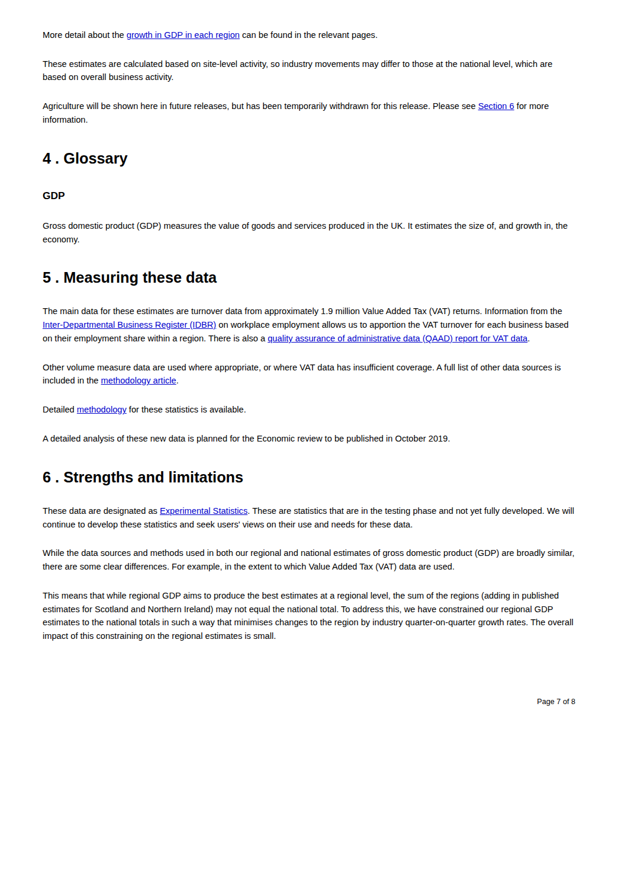More detail about the growth in GDP in each region can be found in the relevant pages.
These estimates are calculated based on site-level activity, so industry movements may differ to those at the national level, which are based on overall business activity.
Agriculture will be shown here in future releases, but has been temporarily withdrawn for this release. Please see Section 6 for more information.
4 . Glossary
GDP
Gross domestic product (GDP) measures the value of goods and services produced in the UK. It estimates the size of, and growth in, the economy.
5 . Measuring these data
The main data for these estimates are turnover data from approximately 1.9 million Value Added Tax (VAT) returns. Information from the Inter-Departmental Business Register (IDBR) on workplace employment allows us to apportion the VAT turnover for each business based on their employment share within a region. There is also a quality assurance of administrative data (QAAD) report for VAT data.
Other volume measure data are used where appropriate, or where VAT data has insufficient coverage. A full list of other data sources is included in the methodology article.
Detailed methodology for these statistics is available.
A detailed analysis of these new data is planned for the Economic review to be published in October 2019.
6 . Strengths and limitations
These data are designated as Experimental Statistics. These are statistics that are in the testing phase and not yet fully developed. We will continue to develop these statistics and seek users' views on their use and needs for these data.
While the data sources and methods used in both our regional and national estimates of gross domestic product (GDP) are broadly similar, there are some clear differences. For example, in the extent to which Value Added Tax (VAT) data are used.
This means that while regional GDP aims to produce the best estimates at a regional level, the sum of the regions (adding in published estimates for Scotland and Northern Ireland) may not equal the national total. To address this, we have constrained our regional GDP estimates to the national totals in such a way that minimises changes to the region by industry quarter-on-quarter growth rates. The overall impact of this constraining on the regional estimates is small.
Page 7 of 8